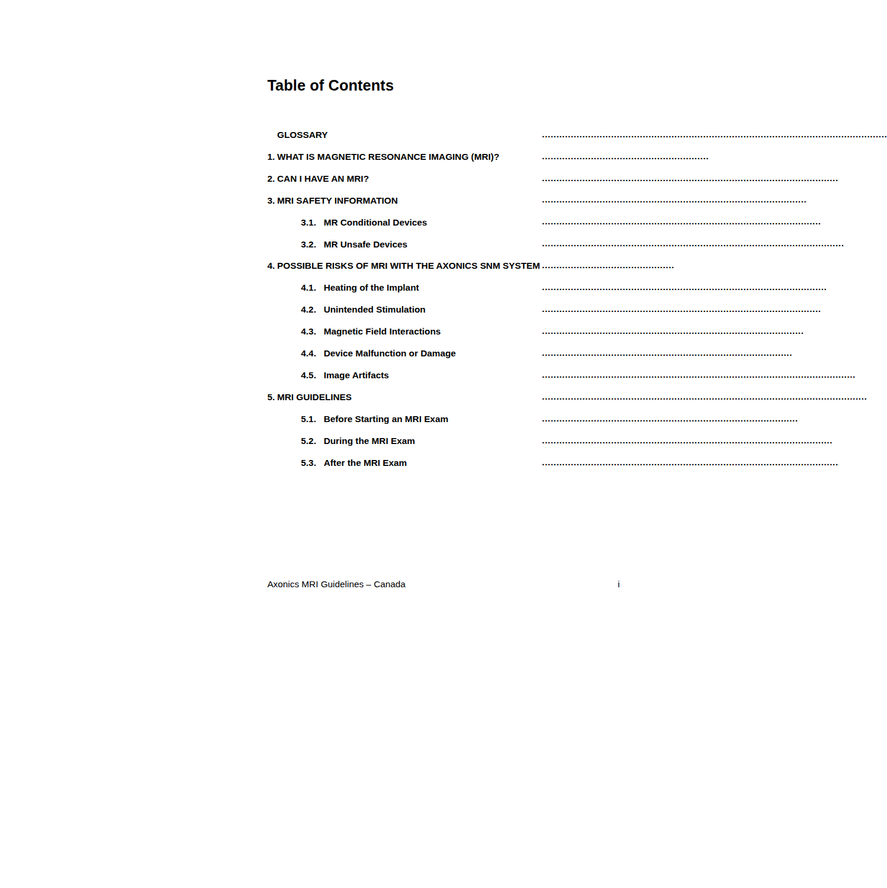Table of Contents
| | GLOSSARY | ................................................................................................................................. | ii |
| 1. | WHAT IS MAGNETIC RESONANCE IMAGING (MRI)? | .......................................................... | 1 |
| 2. | CAN I HAVE AN MRI? | ....................................................................................................... | 1 |
| 3. | MRI SAFETY INFORMATION | ............................................................................................ | 2 |
| | 3.1. MR Conditional Devices | ................................................................................................. | 2 |
| | 3.2. MR Unsafe Devices | ......................................................................................................... | 3 |
| 4. | POSSIBLE RISKS OF MRI WITH THE AXONICS SNM SYSTEM | .............................................. | 4 |
| | 4.1. Heating of the Implant | ................................................................................................... | 4 |
| | 4.2. Unintended Stimulation | ................................................................................................. | 4 |
| | 4.3. Magnetic Field Interactions | ........................................................................................... | 4 |
| | 4.4. Device Malfunction or Damage | ....................................................................................... | 4 |
| | 4.5. Image Artifacts | ............................................................................................................. | 4 |
| 5. | MRI GUIDELINES | ................................................................................................................. | 5 |
| | 5.1. Before Starting an MRI Exam | ......................................................................................... | 5 |
| | 5.2. During the MRI Exam | ..................................................................................................... | 7 |
| | 5.3. After the MRI Exam | ....................................................................................................... | 7 |
Axonics MRI Guidelines – Canada i